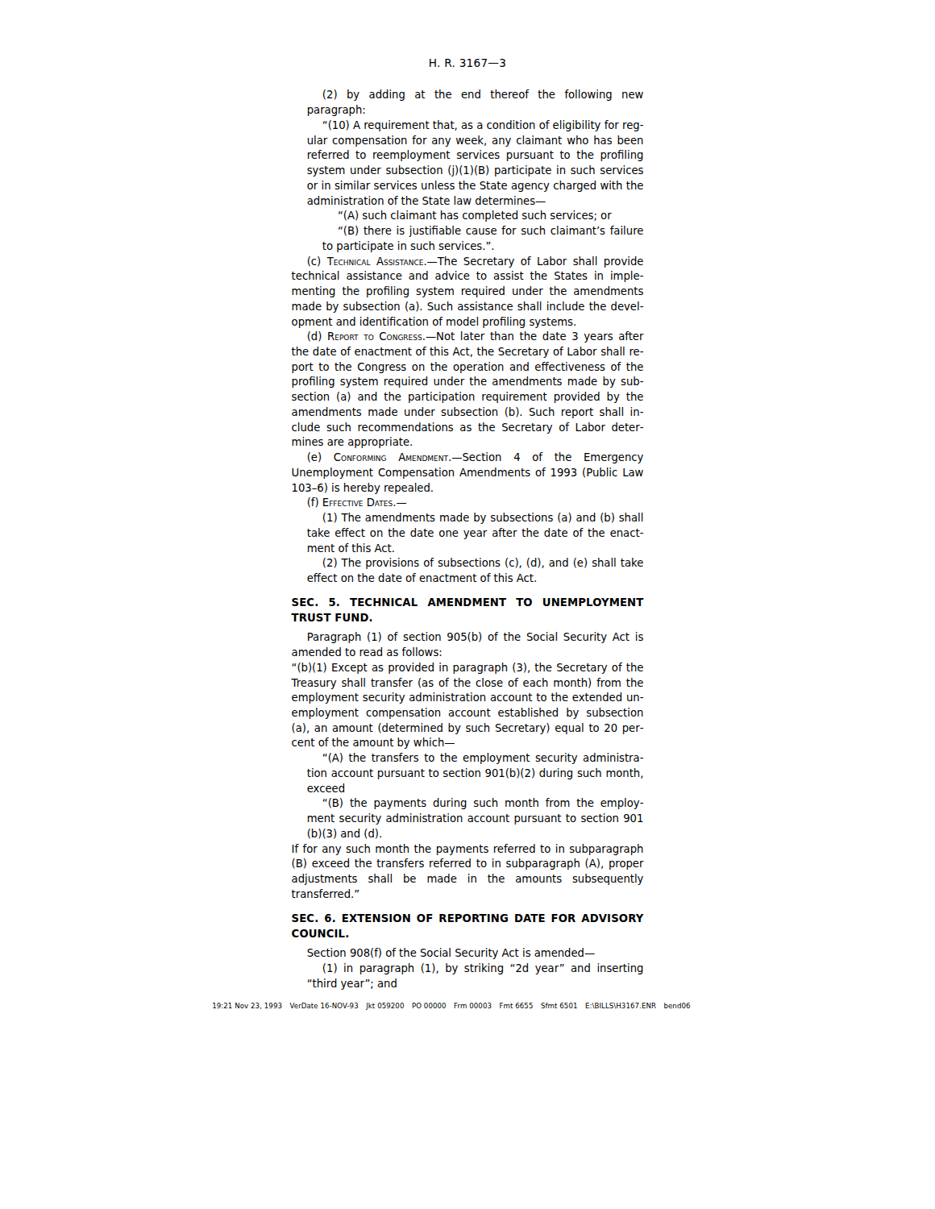H. R. 3167—3
(2) by adding at the end thereof the following new paragraph:
“(10) A requirement that, as a condition of eligibility for regular compensation for any week, any claimant who has been referred to reemployment services pursuant to the profiling system under subsection (j)(1)(B) participate in such services or in similar services unless the State agency charged with the administration of the State law determines—
“(A) such claimant has completed such services; or
“(B) there is justifiable cause for such claimant’s failure to participate in such services.”.
(c) Technical Assistance.—The Secretary of Labor shall provide technical assistance and advice to assist the States in implementing the profiling system required under the amendments made by subsection (a). Such assistance shall include the development and identification of model profiling systems.
(d) Report to Congress.—Not later than the date 3 years after the date of enactment of this Act, the Secretary of Labor shall report to the Congress on the operation and effectiveness of the profiling system required under the amendments made by subsection (a) and the participation requirement provided by the amendments made under subsection (b). Such report shall include such recommendations as the Secretary of Labor determines are appropriate.
(e) Conforming Amendment.—Section 4 of the Emergency Unemployment Compensation Amendments of 1993 (Public Law 103–6) is hereby repealed.
(f) Effective Dates.—
(1) The amendments made by subsections (a) and (b) shall take effect on the date one year after the date of the enactment of this Act.
(2) The provisions of subsections (c), (d), and (e) shall take effect on the date of enactment of this Act.
SEC. 5. TECHNICAL AMENDMENT TO UNEMPLOYMENT TRUST FUND.
Paragraph (1) of section 905(b) of the Social Security Act is amended to read as follows:
“(b)(1) Except as provided in paragraph (3), the Secretary of the Treasury shall transfer (as of the close of each month) from the employment security administration account to the extended unemployment compensation account established by subsection (a), an amount (determined by such Secretary) equal to 20 percent of the amount by which—
“(A) the transfers to the employment security administration account pursuant to section 901(b)(2) during such month, exceed
“(B) the payments during such month from the employment security administration account pursuant to section 901 (b)(3) and (d).
If for any such month the payments referred to in subparagraph (B) exceed the transfers referred to in subparagraph (A), proper adjustments shall be made in the amounts subsequently transferred.”
SEC. 6. EXTENSION OF REPORTING DATE FOR ADVISORY COUNCIL.
Section 908(f) of the Social Security Act is amended—
(1) in paragraph (1), by striking “2d year” and inserting “third year”; and
19:21 Nov 23, 1993 VerDate 16-NOV-93 Jkt 059200 PO 00000 Frm 00003 Fmt 6655 Sfmt 6501 E:\BILLS\H3167.ENR bend06